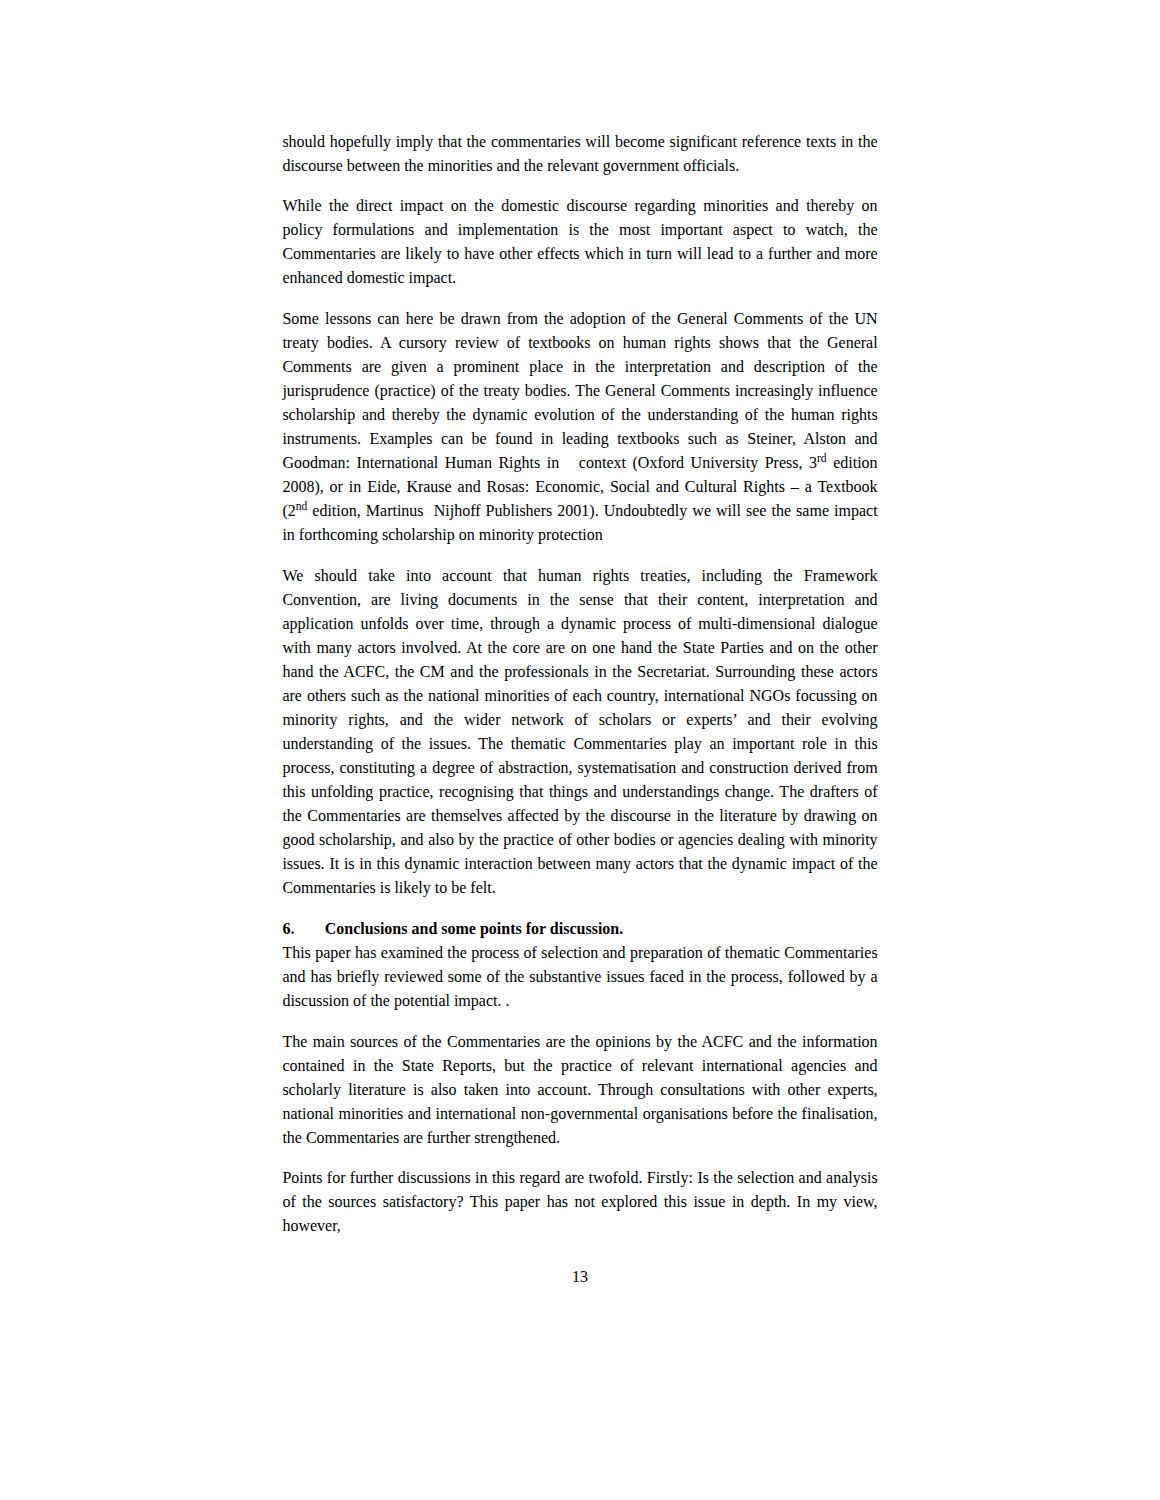should hopefully imply that the commentaries will become significant reference texts in the discourse between the minorities and the relevant government officials.
While the direct impact on the domestic discourse regarding minorities and thereby on policy formulations and implementation is the most important aspect to watch, the Commentaries are likely to have other effects which in turn will lead to a further and more enhanced domestic impact.
Some lessons can here be drawn from the adoption of the General Comments of the UN treaty bodies. A cursory review of textbooks on human rights shows that the General Comments are given a prominent place in the interpretation and description of the jurisprudence (practice) of the treaty bodies. The General Comments increasingly influence scholarship and thereby the dynamic evolution of the understanding of the human rights instruments. Examples can be found in leading textbooks such as Steiner, Alston and Goodman: International Human Rights in context (Oxford University Press, 3rd edition 2008), or in Eide, Krause and Rosas: Economic, Social and Cultural Rights – a Textbook (2nd edition, Martinus Nijhoff Publishers 2001). Undoubtedly we will see the same impact in forthcoming scholarship on minority protection
We should take into account that human rights treaties, including the Framework Convention, are living documents in the sense that their content, interpretation and application unfolds over time, through a dynamic process of multi-dimensional dialogue with many actors involved. At the core are on one hand the State Parties and on the other hand the ACFC, the CM and the professionals in the Secretariat. Surrounding these actors are others such as the national minorities of each country, international NGOs focussing on minority rights, and the wider network of scholars or experts’ and their evolving understanding of the issues. The thematic Commentaries play an important role in this process, constituting a degree of abstraction, systematisation and construction derived from this unfolding practice, recognising that things and understandings change. The drafters of the Commentaries are themselves affected by the discourse in the literature by drawing on good scholarship, and also by the practice of other bodies or agencies dealing with minority issues. It is in this dynamic interaction between many actors that the dynamic impact of the Commentaries is likely to be felt.
6. Conclusions and some points for discussion.
This paper has examined the process of selection and preparation of thematic Commentaries and has briefly reviewed some of the substantive issues faced in the process, followed by a discussion of the potential impact. .
The main sources of the Commentaries are the opinions by the ACFC and the information contained in the State Reports, but the practice of relevant international agencies and scholarly literature is also taken into account. Through consultations with other experts, national minorities and international non-governmental organisations before the finalisation, the Commentaries are further strengthened.
Points for further discussions in this regard are twofold. Firstly: Is the selection and analysis of the sources satisfactory? This paper has not explored this issue in depth. In my view, however,
13